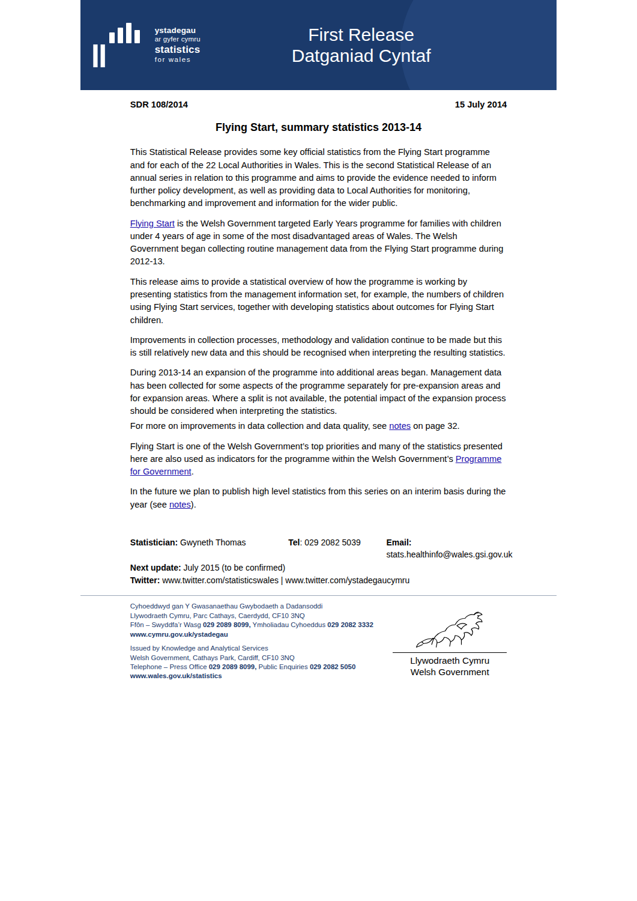ll
ystadegau
ar gyfer cymru
statistics
for wales
First Release Datganiad Cyntaf
SDR 108/2014 15 July 2014
Flying Start, summary statistics 2013-14
This Statistical Release provides some key official statistics from the Flying Start programme and for each of the 22 Local Authorities in Wales. This is the second Statistical Release of an annual series in relation to this programme and aims to provide the evidence needed to inform further policy development, as well as providing data to Local Authorities for monitoring, benchmarking and improvement and information for the wider public.
Flying Start is the Welsh Government targeted Early Years programme for families with children under 4 years of age in some of the most disadvantaged areas of Wales. The Welsh Government began collecting routine management data from the Flying Start programme during 2012-13.
This release aims to provide a statistical overview of how the programme is working by presenting statistics from the management information set, for example, the numbers of children using Flying Start services, together with developing statistics about outcomes for Flying Start children.
Improvements in collection processes, methodology and validation continue to be made but this is still relatively new data and this should be recognised when interpreting the resulting statistics.
During 2013-14 an expansion of the programme into additional areas began. Management data has been collected for some aspects of the programme separately for pre-expansion areas and for expansion areas. Where a split is not available, the potential impact of the expansion process should be considered when interpreting the statistics.
For more on improvements in data collection and data quality, see notes on page 32.
Flying Start is one of the Welsh Government’s top priorities and many of the statistics presented here are also used as indicators for the programme within the Welsh Government’s Programme for Government.
In the future we plan to publish high level statistics from this series on an interim basis during the year (see notes).
Statistician: Gwyneth Thomas
Tel: 029 2082 5039
Email: stats.healthinfo@wales.gsi.gov.uk
Next update: July 2015 (to be confirmed)
Twitter: www.twitter.com/statisticswales | www.twitter.com/ystadegaucymru
Cyhoeddwyd gan Y Gwasanaethau Gwybodaeth a Dadansoddi
Llywodraeth Cymru, Parc Cathays, Caerdydd, CF10 3NQ
Ffôn – Swyddfa’r Wasg 029 2089 8099, Ymholiadau Cyhoeddus 029 2082 3332
www.cymru.gov.uk/ystadegau
Issued by Knowledge and Analytical Services
Welsh Government, Cathays Park, Cardiff, CF10 3NQ
Telephone – Press Office 029 2089 8099, Public Enquiries 029 2082 5050
www.wales.gov.uk/statistics
Llywodraeth Cymru
Welsh Government